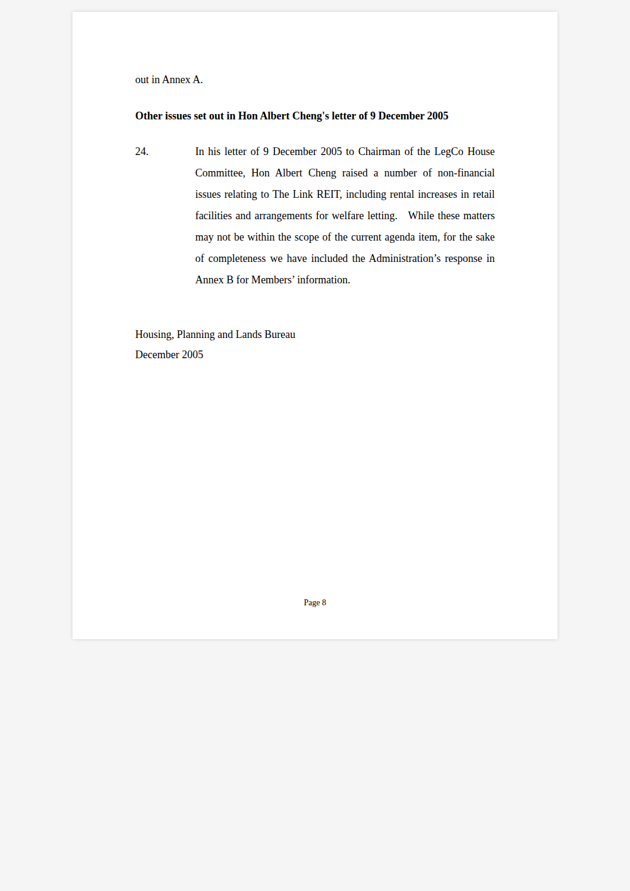out in Annex A.
Other issues set out in Hon Albert Cheng's letter of 9 December 2005
24.
In his letter of 9 December 2005 to Chairman of the LegCo House Committee, Hon Albert Cheng raised a number of non-financial issues relating to The Link REIT, including rental increases in retail facilities and arrangements for welfare letting. While these matters may not be within the scope of the current agenda item, for the sake of completeness we have included the Administration’s response in Annex B for Members’ information.
Housing, Planning and Lands Bureau
December 2005
Page 8